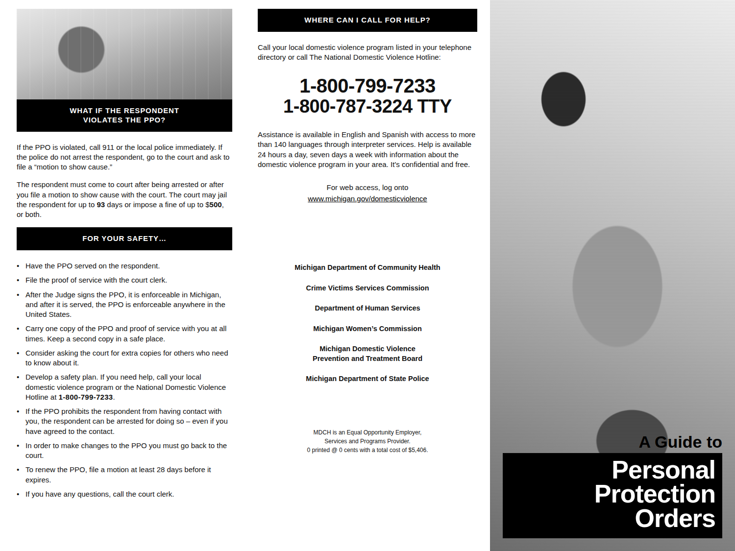What if the respondent
violates the PPO?
If the PPO is violated, call 911 or the local police immediately. If the police do not arrest the respondent, go to the court and ask to file a “motion to show cause.”
The respondent must come to court after being arrested or after you file a motion to show cause with the court. The court may jail the respondent for up to 93 days or impose a fine of up to $500, or both.
For your safety…
Have the PPO served on the respondent.
File the proof of service with the court clerk.
After the Judge signs the PPO, it is enforceable in Michigan, and after it is served, the PPO is enforceable anywhere in the United States.
Carry one copy of the PPO and proof of service with you at all times. Keep a second copy in a safe place.
Consider asking the court for extra copies for others who need to know about it.
Develop a safety plan. If you need help, call your local domestic violence program or the National Domestic Violence Hotline at 1-800-799-7233.
If the PPO prohibits the respondent from having contact with you, the respondent can be arrested for doing so – even if you have agreed to the contact.
In order to make changes to the PPO you must go back to the court.
To renew the PPO, file a motion at least 28 days before it expires.
If you have any questions, call the court clerk.
Where can I call for help?
Call your local domestic violence program listed in your telephone directory or call The National Domestic Violence Hotline:
1-800-799-7233 1-800-787-3224 TTY
Assistance is available in English and Spanish with access to more than 140 languages through interpreter services. Help is available 24 hours a day, seven days a week with information about the domestic violence program in your area. It’s confidential and free.
For web access, log onto
www.michigan.gov/domesticviolence
Michigan Department of Community Health
Crime Victims Services Commission
Department of Human Services
Michigan Women’s Commission
Michigan Domestic Violence
Prevention and Treatment Board
Michigan Department of State Police
MDCH is an Equal Opportunity Employer,
Services and Programs Provider.
0 printed @ 0 cents with a total cost of $5,406.
A Guide to
Personal Protection Orders